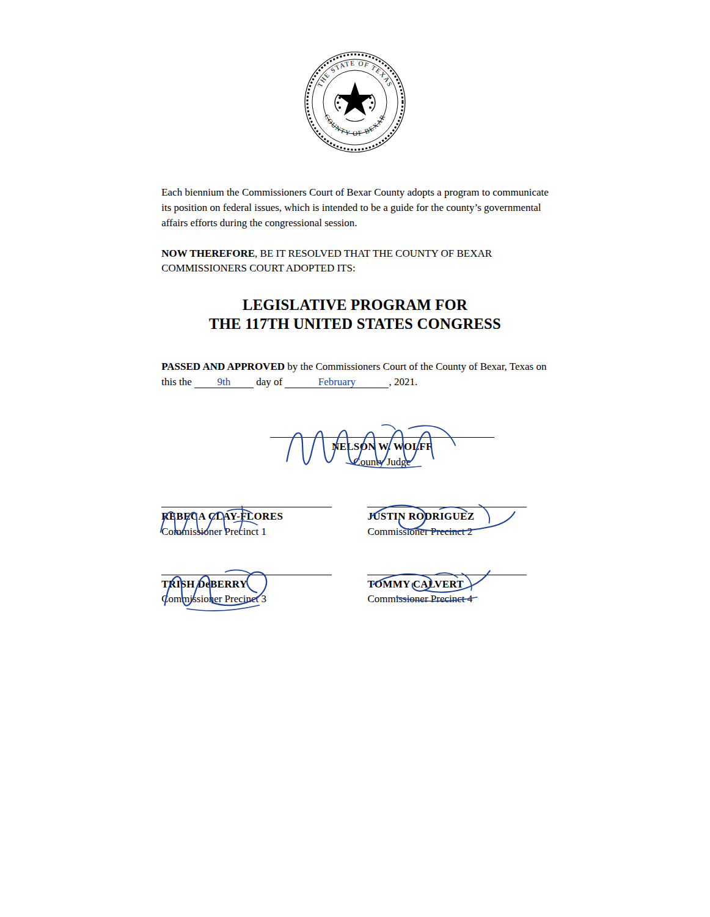THE STATE OF TEXAS COUNTY OF BEXAR
Each biennium the Commissioners Court of Bexar County adopts a program to communicate its position on federal issues, which is intended to be a guide for the county’s governmental affairs efforts during the congressional session.
NOW THEREFORE, BE IT RESOLVED THAT THE COUNTY OF BEXAR COMMISSIONERS COURT ADOPTED ITS:
LEGISLATIVE PROGRAM FOR
THE 117TH UNITED STATES CONGRESS
PASSED AND APPROVED by the Commissioners Court of the County of Bexar, Texas on this the 9th day of February, 2021.
NELSON W. WOLFF
County Judge
| REBECA CLAY-FLORES Commissioner Precinct 1 | JUSTIN RODRIGUEZ Commissioner Precinct 2 |
| TRISH DeBERRY Commissioner Precinct 3 | TOMMY CALVERT Commissioner Precinct 4 |